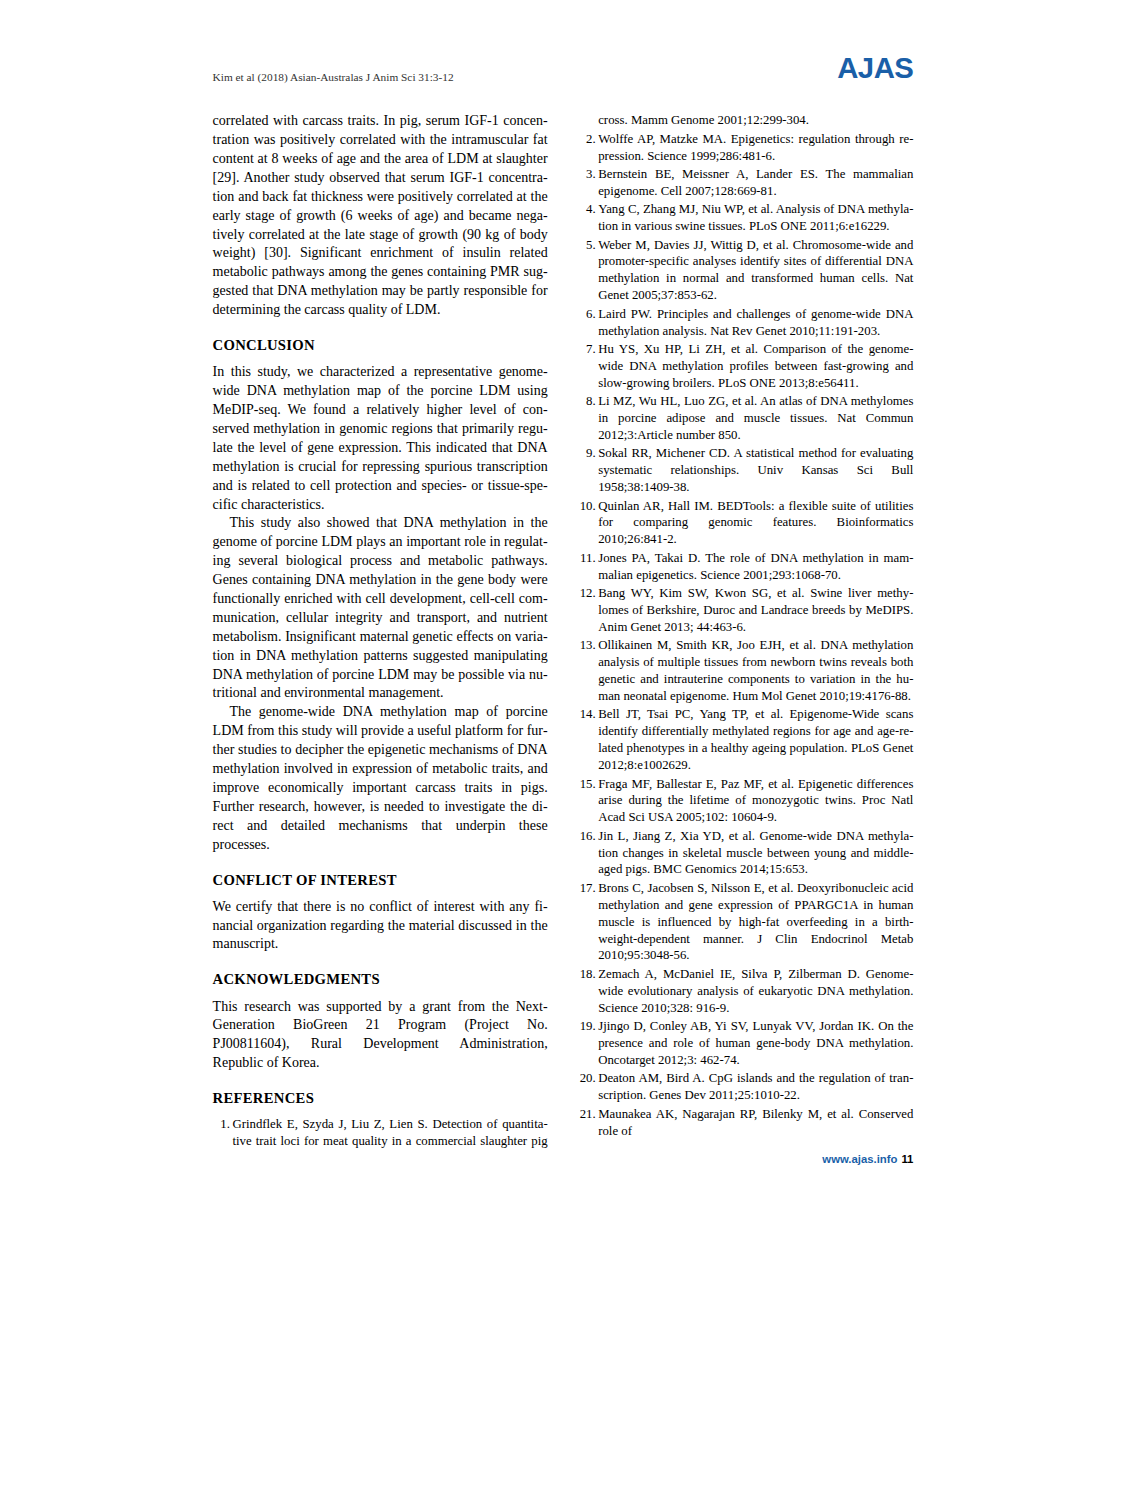Kim et al (2018) Asian-Australas J Anim Sci 31:3-12
AJAS
correlated with carcass traits. In pig, serum IGF-1 concentration was positively correlated with the intramuscular fat content at 8 weeks of age and the area of LDM at slaughter [29]. Another study observed that serum IGF-1 concentration and back fat thickness were positively correlated at the early stage of growth (6 weeks of age) and became negatively correlated at the late stage of growth (90 kg of body weight) [30]. Significant enrichment of insulin related metabolic pathways among the genes containing PMR suggested that DNA methylation may be partly responsible for determining the carcass quality of LDM.
CONCLUSION
In this study, we characterized a representative genome-wide DNA methylation map of the porcine LDM using MeDIP-seq. We found a relatively higher level of conserved methylation in genomic regions that primarily regulate the level of gene expression. This indicated that DNA methylation is crucial for repressing spurious transcription and is related to cell protection and species- or tissue-specific characteristics.
This study also showed that DNA methylation in the genome of porcine LDM plays an important role in regulating several biological process and metabolic pathways. Genes containing DNA methylation in the gene body were functionally enriched with cell development, cell-cell communication, cellular integrity and transport, and nutrient metabolism. Insignificant maternal genetic effects on variation in DNA methylation patterns suggested manipulating DNA methylation of porcine LDM may be possible via nutritional and environmental management.
The genome-wide DNA methylation map of porcine LDM from this study will provide a useful platform for further studies to decipher the epigenetic mechanisms of DNA methylation involved in expression of metabolic traits, and improve economically important carcass traits in pigs. Further research, however, is needed to investigate the direct and detailed mechanisms that underpin these processes.
CONFLICT OF INTEREST
We certify that there is no conflict of interest with any financial organization regarding the material discussed in the manuscript.
ACKNOWLEDGMENTS
This research was supported by a grant from the Next-Generation BioGreen 21 Program (Project No. PJ00811604), Rural Development Administration, Republic of Korea.
REFERENCES
Grindflek E, Szyda J, Liu Z, Lien S. Detection of quantitative trait loci for meat quality in a commercial slaughter pig cross. Mamm Genome 2001;12:299-304.
Wolffe AP, Matzke MA. Epigenetics: regulation through repression. Science 1999;286:481-6.
Bernstein BE, Meissner A, Lander ES. The mammalian epigenome. Cell 2007;128:669-81.
Yang C, Zhang MJ, Niu WP, et al. Analysis of DNA methylation in various swine tissues. PLoS ONE 2011;6:e16229.
Weber M, Davies JJ, Wittig D, et al. Chromosome-wide and promoter-specific analyses identify sites of differential DNA methylation in normal and transformed human cells. Nat Genet 2005;37:853-62.
Laird PW. Principles and challenges of genome-wide DNA methylation analysis. Nat Rev Genet 2010;11:191-203.
Hu YS, Xu HP, Li ZH, et al. Comparison of the genome-wide DNA methylation profiles between fast-growing and slow-growing broilers. PLoS ONE 2013;8:e56411.
Li MZ, Wu HL, Luo ZG, et al. An atlas of DNA methylomes in porcine adipose and muscle tissues. Nat Commun 2012;3:Article number 850.
Sokal RR, Michener CD. A statistical method for evaluating systematic relationships. Univ Kansas Sci Bull 1958;38:1409-38.
Quinlan AR, Hall IM. BEDTools: a flexible suite of utilities for comparing genomic features. Bioinformatics 2010;26:841-2.
Jones PA, Takai D. The role of DNA methylation in mammalian epigenetics. Science 2001;293:1068-70.
Bang WY, Kim SW, Kwon SG, et al. Swine liver methylomes of Berkshire, Duroc and Landrace breeds by MeDIPS. Anim Genet 2013; 44:463-6.
Ollikainen M, Smith KR, Joo EJH, et al. DNA methylation analysis of multiple tissues from newborn twins reveals both genetic and intrauterine components to variation in the human neonatal epigenome. Hum Mol Genet 2010;19:4176-88.
Bell JT, Tsai PC, Yang TP, et al. Epigenome-Wide scans identify differentially methylated regions for age and age-related phenotypes in a healthy ageing population. PLoS Genet 2012;8:e1002629.
Fraga MF, Ballestar E, Paz MF, et al. Epigenetic differences arise during the lifetime of monozygotic twins. Proc Natl Acad Sci USA 2005;102: 10604-9.
Jin L, Jiang Z, Xia YD, et al. Genome-wide DNA methylation changes in skeletal muscle between young and middle-aged pigs. BMC Genomics 2014;15:653.
Brons C, Jacobsen S, Nilsson E, et al. Deoxyribonucleic acid methylation and gene expression of PPARGC1A in human muscle is influenced by high-fat overfeeding in a birth-weight-dependent manner. J Clin Endocrinol Metab 2010;95:3048-56.
Zemach A, McDaniel IE, Silva P, Zilberman D. Genome-wide evolutionary analysis of eukaryotic DNA methylation. Science 2010;328: 916-9.
Jjingo D, Conley AB, Yi SV, Lunyak VV, Jordan IK. On the presence and role of human gene-body DNA methylation. Oncotarget 2012;3: 462-74.
Deaton AM, Bird A. CpG islands and the regulation of transcription. Genes Dev 2011;25:1010-22.
Maunakea AK, Nagarajan RP, Bilenky M, et al. Conserved role of
www.ajas.info11